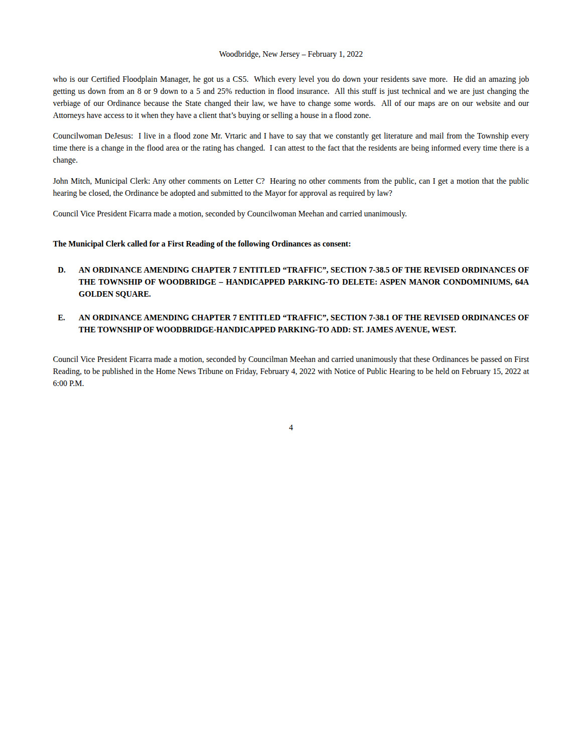Woodbridge, New Jersey – February 1, 2022
who is our Certified Floodplain Manager, he got us a CS5. Which every level you do down your residents save more. He did an amazing job getting us down from an 8 or 9 down to a 5 and 25% reduction in flood insurance. All this stuff is just technical and we are just changing the verbiage of our Ordinance because the State changed their law, we have to change some words. All of our maps are on our website and our Attorneys have access to it when they have a client that’s buying or selling a house in a flood zone.
Councilwoman DeJesus: I live in a flood zone Mr. Vrtaric and I have to say that we constantly get literature and mail from the Township every time there is a change in the flood area or the rating has changed. I can attest to the fact that the residents are being informed every time there is a change.
John Mitch, Municipal Clerk: Any other comments on Letter C? Hearing no other comments from the public, can I get a motion that the public hearing be closed, the Ordinance be adopted and submitted to the Mayor for approval as required by law?
Council Vice President Ficarra made a motion, seconded by Councilwoman Meehan and carried unanimously.
The Municipal Clerk called for a First Reading of the following Ordinances as consent:
D. AN ORDINANCE AMENDING CHAPTER 7 ENTITLED “TRAFFIC”, SECTION 7-38.5 OF THE REVISED ORDINANCES OF THE TOWNSHIP OF WOODBRIDGE – HANDICAPPED PARKING-TO DELETE: ASPEN MANOR CONDOMINIUMS, 64A GOLDEN SQUARE.
E. AN ORDINANCE AMENDING CHAPTER 7 ENTITLED “TRAFFIC”, SECTION 7-38.1 OF THE REVISED ORDINANCES OF THE TOWNSHIP OF WOODBRIDGE-HANDICAPPED PARKING-TO ADD: ST. JAMES AVENUE, WEST.
Council Vice President Ficarra made a motion, seconded by Councilman Meehan and carried unanimously that these Ordinances be passed on First Reading, to be published in the Home News Tribune on Friday, February 4, 2022 with Notice of Public Hearing to be held on February 15, 2022 at 6:00 P.M.
4